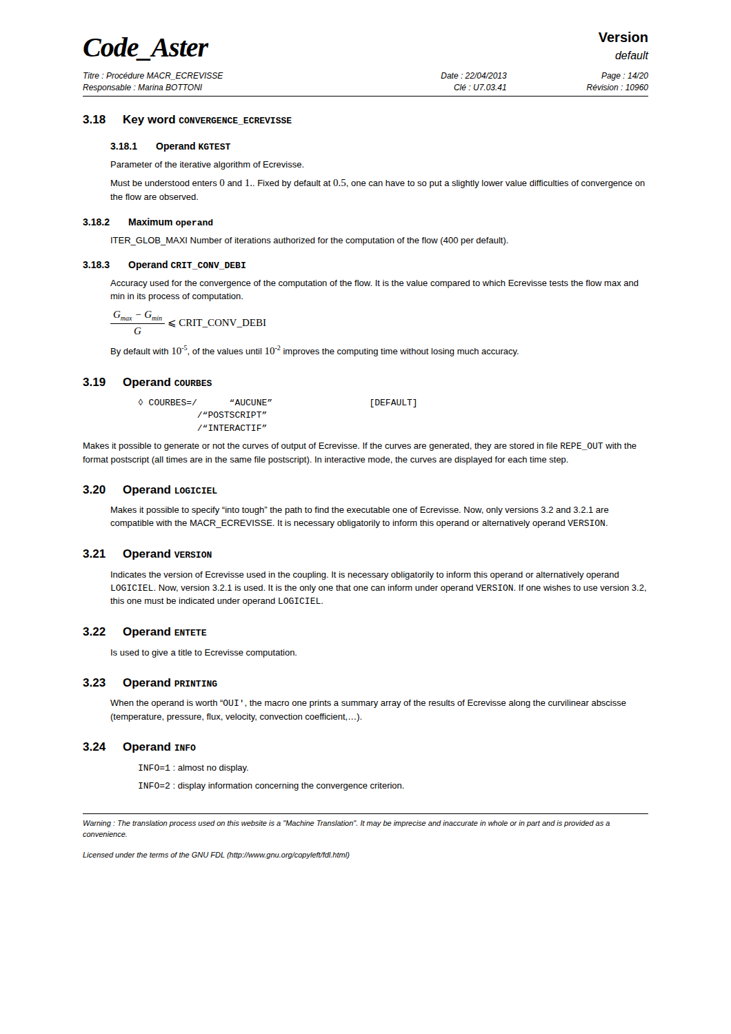Version
default
Code_Aster
| Titre : Procédure MACR_ECREVISSE | Date : 22/04/2013 | Page : 14/20 |
| Responsable : Marina BOTTONI | Clé : U7.03.41 | Révision : 10960 |
3.18 Key word CONVERGENCE_ECREVISSE
3.18.1 Operand KGTEST
Parameter of the iterative algorithm of Ecrevisse.
Must be understood enters 0 and 1.. Fixed by default at 0.5, one can have to so put a slightly lower value difficulties of convergence on the flow are observed.
3.18.2 Maximum operand
ITER_GLOB_MAXI Number of iterations authorized for the computation of the flow (400 per default).
3.18.3 Operand CRIT_CONV_DEBI
Accuracy used for the convergence of the computation of the flow. It is the value compared to which Ecrevisse tests the flow max and min in its process of computation.
Gmax − Gmin G ⩽ CRIT_CONV_DEBI
By default with 10-5, of the values until 10-2 improves the computing time without losing much accuracy.
3.19 Operand COURBES
◊ COURBES=/ “AUCUNE” [DEFAULT] /“POSTSCRIPT” /“INTERACTIF”
Makes it possible to generate or not the curves of output of Ecrevisse. If the curves are generated, they are stored in file REPE_OUT with the format postscript (all times are in the same file postscript). In interactive mode, the curves are displayed for each time step.
3.20 Operand LOGICIEL
Makes it possible to specify “into tough” the path to find the executable one of Ecrevisse. Now, only versions 3.2 and 3.2.1 are compatible with the MACR_ECREVISSE. It is necessary obligatorily to inform this operand or alternatively operand VERSION.
3.21 Operand VERSION
Indicates the version of Ecrevisse used in the coupling. It is necessary obligatorily to inform this operand or alternatively operand LOGICIEL. Now, version 3.2.1 is used. It is the only one that one can inform under operand VERSION. If one wishes to use version 3.2, this one must be indicated under operand LOGICIEL.
3.22 Operand ENTETE
Is used to give a title to Ecrevisse computation.
3.23 Operand PRINTING
When the operand is worth “OUI', the macro one prints a summary array of the results of Ecrevisse along the curvilinear abscisse (temperature, pressure, flux, velocity, convection coefficient,…).
3.24 Operand INFO
INFO=1 : almost no display.
INFO=2 : display information concerning the convergence criterion.
Warning : The translation process used on this website is a "Machine Translation". It may be imprecise and inaccurate in whole or in part and is provided as a convenience.
Licensed under the terms of the GNU FDL (http://www.gnu.org/copyleft/fdl.html)